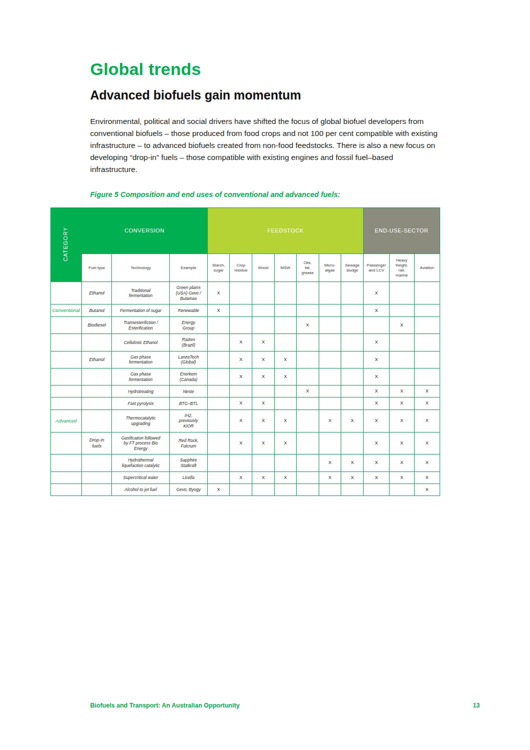Global trends
Advanced biofuels gain momentum
Environmental, political and social drivers have shifted the focus of global biofuel developers from conventional biofuels – those produced from food crops and not 100 per cent compatible with existing infrastructure – to advanced biofuels created from non-food feedstocks. There is also a new focus on developing “drop-in” fuels – those compatible with existing engines and fossil fuel–based infrastructure.
Figure 5 Composition and end uses of conventional and advanced fuels:
| CATEGORY | CONVERSION | FEEDSTOCK | END-USE-SECTOR |
| Fuel type | Technology | Example | Starch, sugar | Crop residue | Wood | MSW | Oils, fat, grease | Micro- algae | Sewage sludge | Passenger and LCV | Heavy freight, rail, marine | Aviation |
| | Ethanol | Traditional fermentation | Green plains (USA) Gevo / Butamax | X | | | | | | | X | | |
| Conventional | Butanol | Fermentation of sugar | Renewable | X | | | | | | | X | | |
| | Biodiesel | Transesterifiction / Esterification | Energy Group | | | | | X | | | | X | |
| | | Cellulosic Ethanol | Raizen (Brazil) | | X | X | | | | | X | | |
| | Ethanol | Gas phase fermentation | LanzaTech (Global) | | X | X | X | | | | X | | |
| | | Gas phase fermentation | Enerkem (Canada) | | X | X | X | | | | X | | |
| | | Hydrotreating | Neste | | | | | X | | | X | X | X |
| | | Fast pyrolysis | BTG–BTL | | X | X | | | | | X | X | X |
| Advanced | | Thermocatalytic upgrading | IH2, previously KIOR | | X | X | X | | X | X | X | X | X |
| | Drop-in fuels | Gasification followed by FT process Bio Energy | Red Rock, Fulcrum | | X | X | X | | | | X | X | X |
| | | Hydrothermal liquefaction catalytic | Sapphire Statkraft | | | | | | X | X | X | X | X |
| | | Supercritical water | Licella | | X | X | X | | X | X | X | X | X |
| | | Alcohol to jet fuel | Gevo, Byogy | X | | | | | | | | | X |
Biofuels and Transport: An Australian Opportunity 13